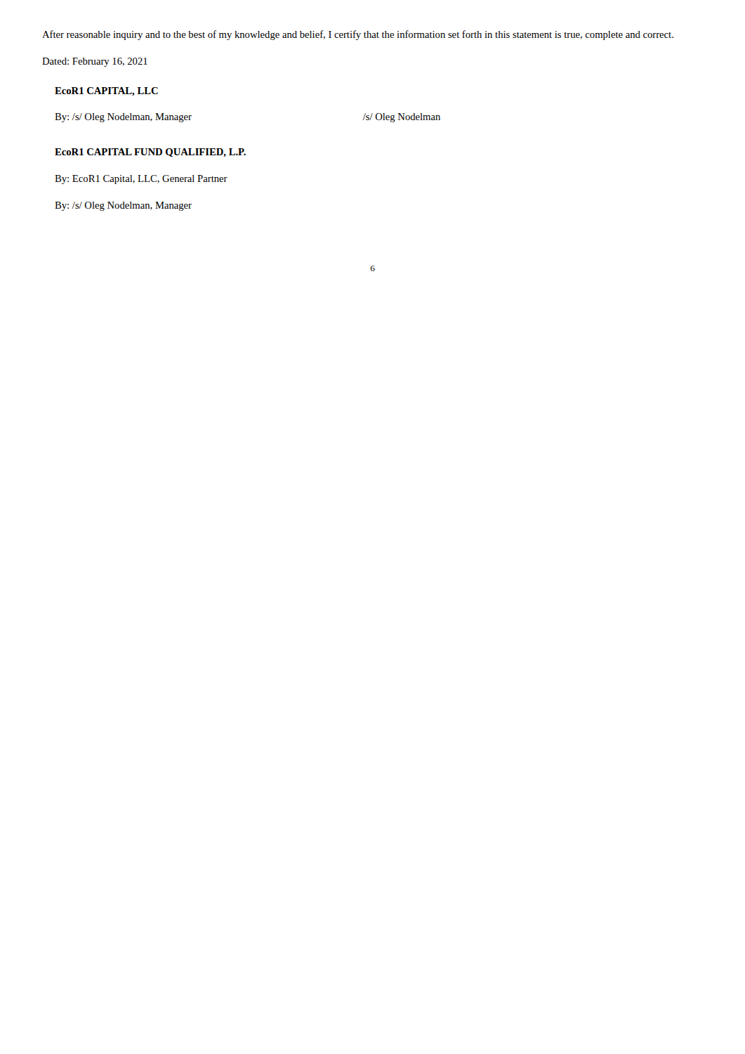After reasonable inquiry and to the best of my knowledge and belief, I certify that the information set forth in this statement is true, complete and correct.
Dated: February 16, 2021
EcoR1 CAPITAL, LLC
By: /s/ Oleg Nodelman, Manager /s/ Oleg Nodelman
EcoR1 CAPITAL FUND QUALIFIED, L.P.
By: EcoR1 Capital, LLC, General Partner
By: /s/ Oleg Nodelman, Manager
6